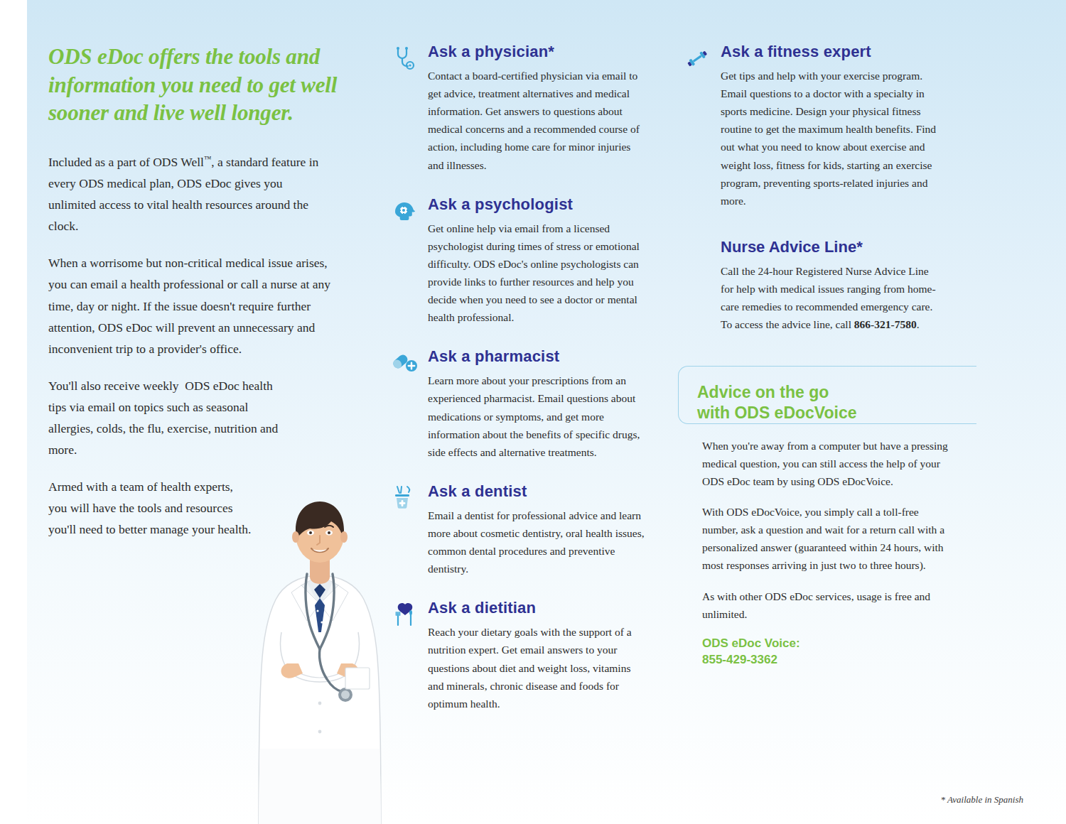ODS eDoc offers the tools and information you need to get well sooner and live well longer.
Included as a part of ODS Well™, a standard feature in every ODS medical plan, ODS eDoc gives you unlimited access to vital health resources around the clock.
When a worrisome but non-critical medical issue arises, you can email a health professional or call a nurse at any time, day or night. If the issue doesn't require further attention, ODS eDoc will prevent an unnecessary and inconvenient trip to a provider's office.
You'll also receive weekly ODS eDoc health tips via email on topics such as seasonal allergies, colds, the flu, exercise, nutrition and more.
Armed with a team of health experts, you will have the tools and resources you'll need to better manage your health.
Ask a physician*
Contact a board-certified physician via email to get advice, treatment alternatives and medical information. Get answers to questions about medical concerns and a recommended course of action, including home care for minor injuries and illnesses.
Ask a psychologist
Get online help via email from a licensed psychologist during times of stress or emotional difficulty. ODS eDoc's online psychologists can provide links to further resources and help you decide when you need to see a doctor or mental health professional.
Ask a pharmacist
Learn more about your prescriptions from an experienced pharmacist. Email questions about medications or symptoms, and get more information about the benefits of specific drugs, side effects and alternative treatments.
Ask a dentist
Email a dentist for professional advice and learn more about cosmetic dentistry, oral health issues, common dental procedures and preventive dentistry.
Ask a dietitian
Reach your dietary goals with the support of a nutrition expert. Get email answers to your questions about diet and weight loss, vitamins and minerals, chronic disease and foods for optimum health.
Ask a fitness expert
Get tips and help with your exercise program. Email questions to a doctor with a specialty in sports medicine. Design your physical fitness routine to get the maximum health benefits. Find out what you need to know about exercise and weight loss, fitness for kids, starting an exercise program, preventing sports-related injuries and more.
Nurse Advice Line*
Call the 24-hour Registered Nurse Advice Line for help with medical issues ranging from home-care remedies to recommended emergency care. To access the advice line, call 866-321-7580.
Advice on the go
with ODS eDocVoice
When you're away from a computer but have a pressing medical question, you can still access the help of your ODS eDoc team by using ODS eDocVoice.
With ODS eDocVoice, you simply call a toll-free number, ask a question and wait for a return call with a personalized answer (guaranteed within 24 hours, with most responses arriving in just two to three hours).
As with other ODS eDoc services, usage is free and unlimited.
ODS eDoc Voice:
855-429-3362
* Available in Spanish